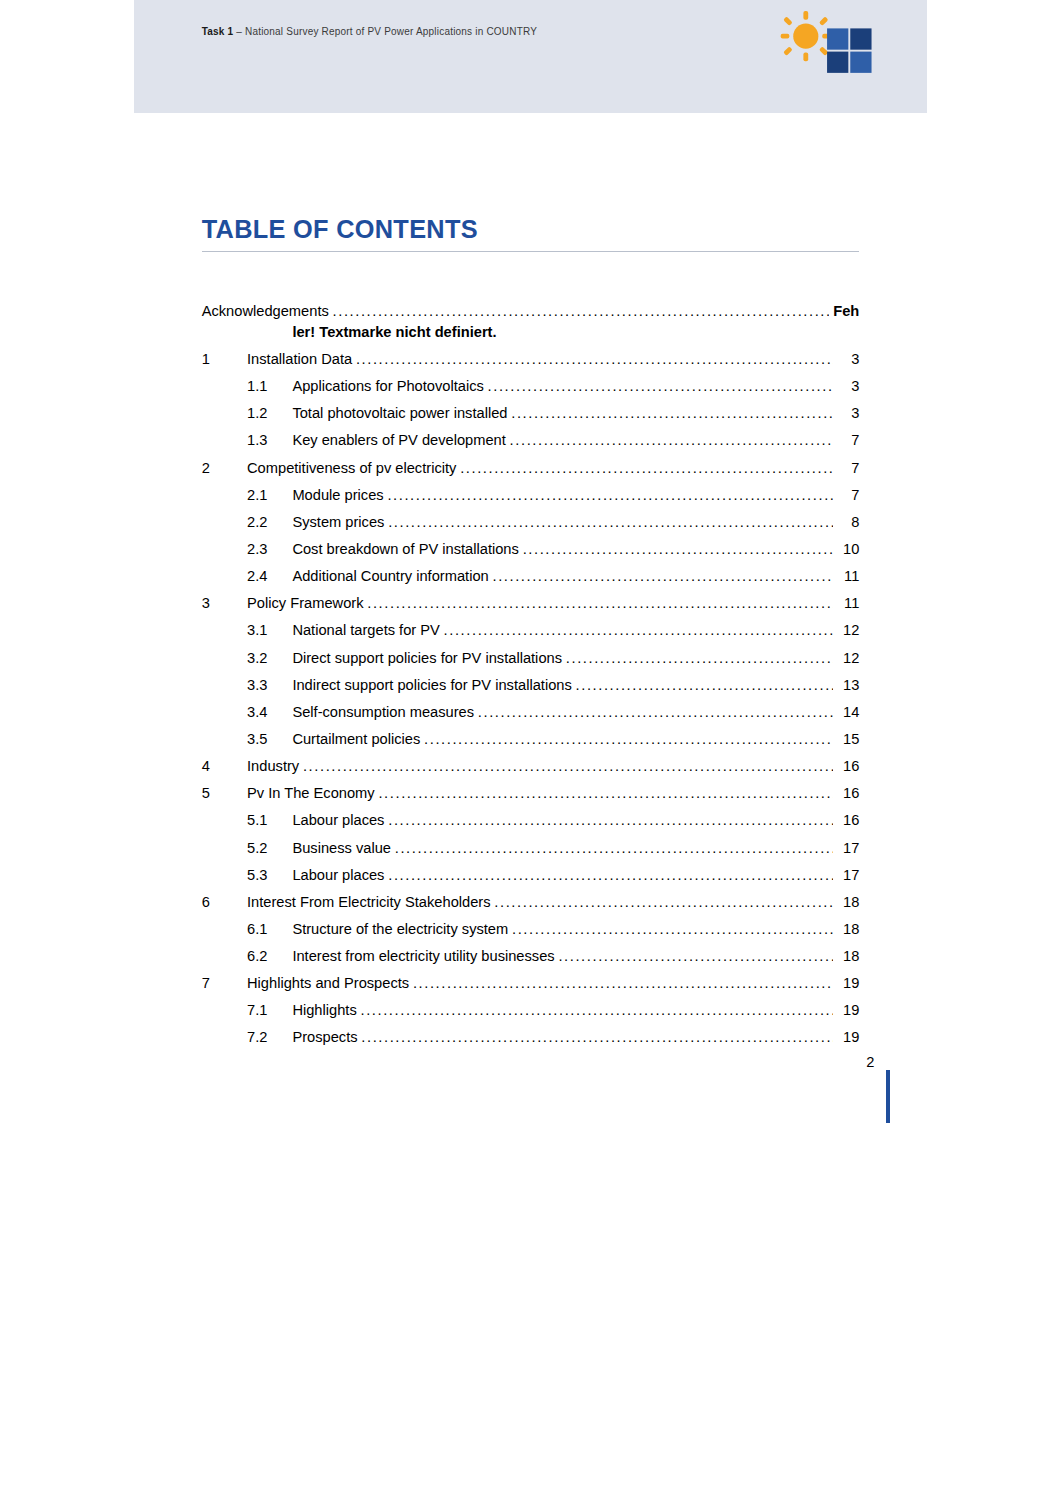Task 1 – National Survey Report of PV Power Applications in COUNTRY
TABLE OF CONTENTS
Acknowledgements .................................................................................................. Feh
ler! Textmarke nicht definiert.
1 Installation Data ................................................................................................. 3
1.1 Applications for Photovoltaics .................................................................... 3
1.2 Total photovoltaic power installed ............................................................. 3
1.3 Key enablers of PV development ............................................................. 7
2 Competitiveness of pv electricity ........................................................................... 7
2.1 Module prices ........................................................................................... 7
2.2 System prices ........................................................................................... 8
2.3 Cost breakdown of PV installations .......................................................... 10
2.4 Additional Country information .................................................................. 11
3 Policy Framework .............................................................................................. 11
3.1 National targets for PV ............................................................................ 12
3.2 Direct support policies for PV installations ................................................ 12
3.3 Indirect support policies for PV installations .............................................. 13
3.4 Self-consumption measures ..................................................................... 14
3.5 Curtailment policies ................................................................................. 15
4 Industry ............................................................................................................... 16
5 Pv In The Economy ............................................................................................ 16
5.1 Labour places .......................................................................................... 16
5.2 Business value ......................................................................................... 17
5.3 Labour places .......................................................................................... 17
6 Interest From Electricity Stakeholders .................................................................. 18
6.1 Structure of the electricity system ............................................................ 18
6.2 Interest from electricity utility businesses .................................................. 18
7 Highlights and Prospects .................................................................................... 19
7.1 Highlights ................................................................................................ 19
7.2 Prospects ............................................................................................... 19
2